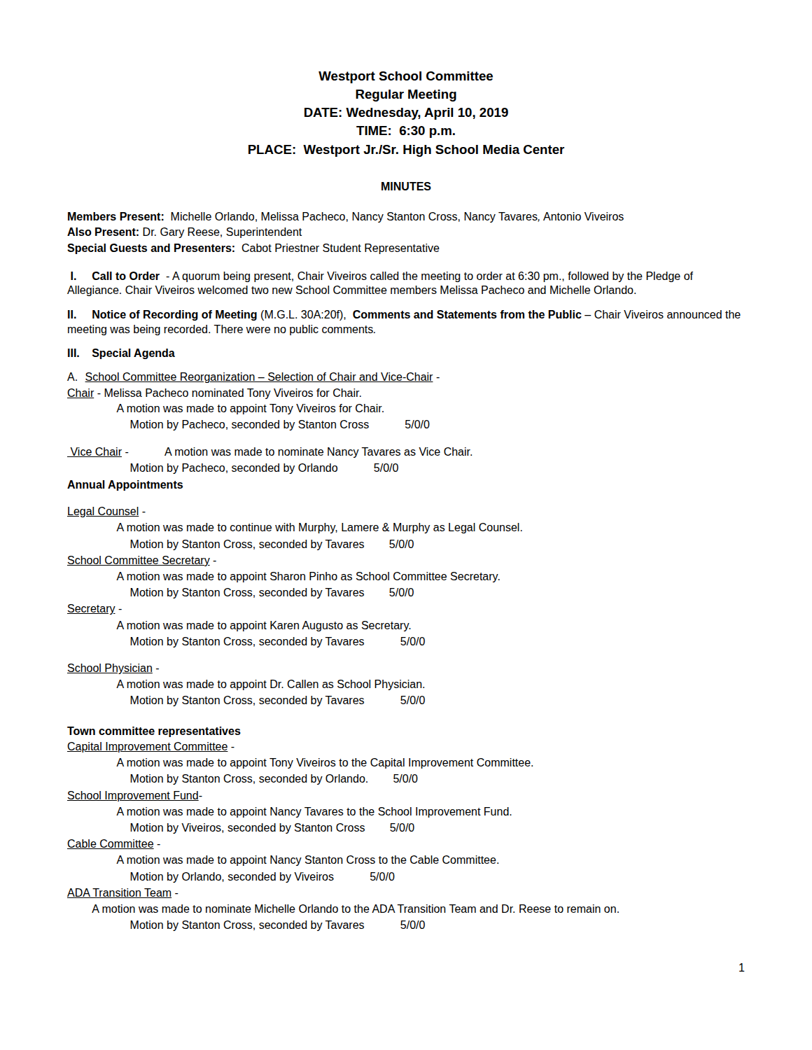Westport School Committee
Regular Meeting
DATE: Wednesday, April 10, 2019
TIME: 6:30 p.m.
PLACE: Westport Jr./Sr. High School Media Center
MINUTES
Members Present: Michelle Orlando, Melissa Pacheco, Nancy Stanton Cross, Nancy Tavares, Antonio Viveiros
Also Present: Dr. Gary Reese, Superintendent
Special Guests and Presenters: Cabot Priestner Student Representative
I. Call to Order - A quorum being present, Chair Viveiros called the meeting to order at 6:30 pm., followed by the Pledge of Allegiance. Chair Viveiros welcomed two new School Committee members Melissa Pacheco and Michelle Orlando.
II. Notice of Recording of Meeting (M.G.L. 30A:20f), Comments and Statements from the Public – Chair Viveiros announced the meeting was being recorded. There were no public comments.
III. Special Agenda
A. School Committee Reorganization – Selection of Chair and Vice-Chair -
Chair - Melissa Pacheco nominated Tony Viveiros for Chair.
A motion was made to appoint Tony Viveiros for Chair.
Motion by Pacheco, seconded by Stanton Cross5/0/0
Vice Chair - A motion was made to nominate Nancy Tavares as Vice Chair.
Motion by Pacheco, seconded by Orlando5/0/0
Annual Appointments
Legal Counsel -
A motion was made to continue with Murphy, Lamere & Murphy as Legal Counsel.
Motion by Stanton Cross, seconded by Tavares5/0/0
School Committee Secretary -
A motion was made to appoint Sharon Pinho as School Committee Secretary.
Motion by Stanton Cross, seconded by Tavares5/0/0
Secretary -
A motion was made to appoint Karen Augusto as Secretary.
Motion by Stanton Cross, seconded by Tavares5/0/0
School Physician -
A motion was made to appoint Dr. Callen as School Physician.
Motion by Stanton Cross, seconded by Tavares5/0/0
Town committee representatives
Capital Improvement Committee -
A motion was made to appoint Tony Viveiros to the Capital Improvement Committee.
Motion by Stanton Cross, seconded by Orlando.5/0/0
School Improvement Fund-
A motion was made to appoint Nancy Tavares to the School Improvement Fund.
Motion by Viveiros, seconded by Stanton Cross5/0/0
Cable Committee -
A motion was made to appoint Nancy Stanton Cross to the Cable Committee.
Motion by Orlando, seconded by Viveiros5/0/0
ADA Transition Team -
A motion was made to nominate Michelle Orlando to the ADA Transition Team and Dr. Reese to remain on.
Motion by Stanton Cross, seconded by Tavares5/0/0
1